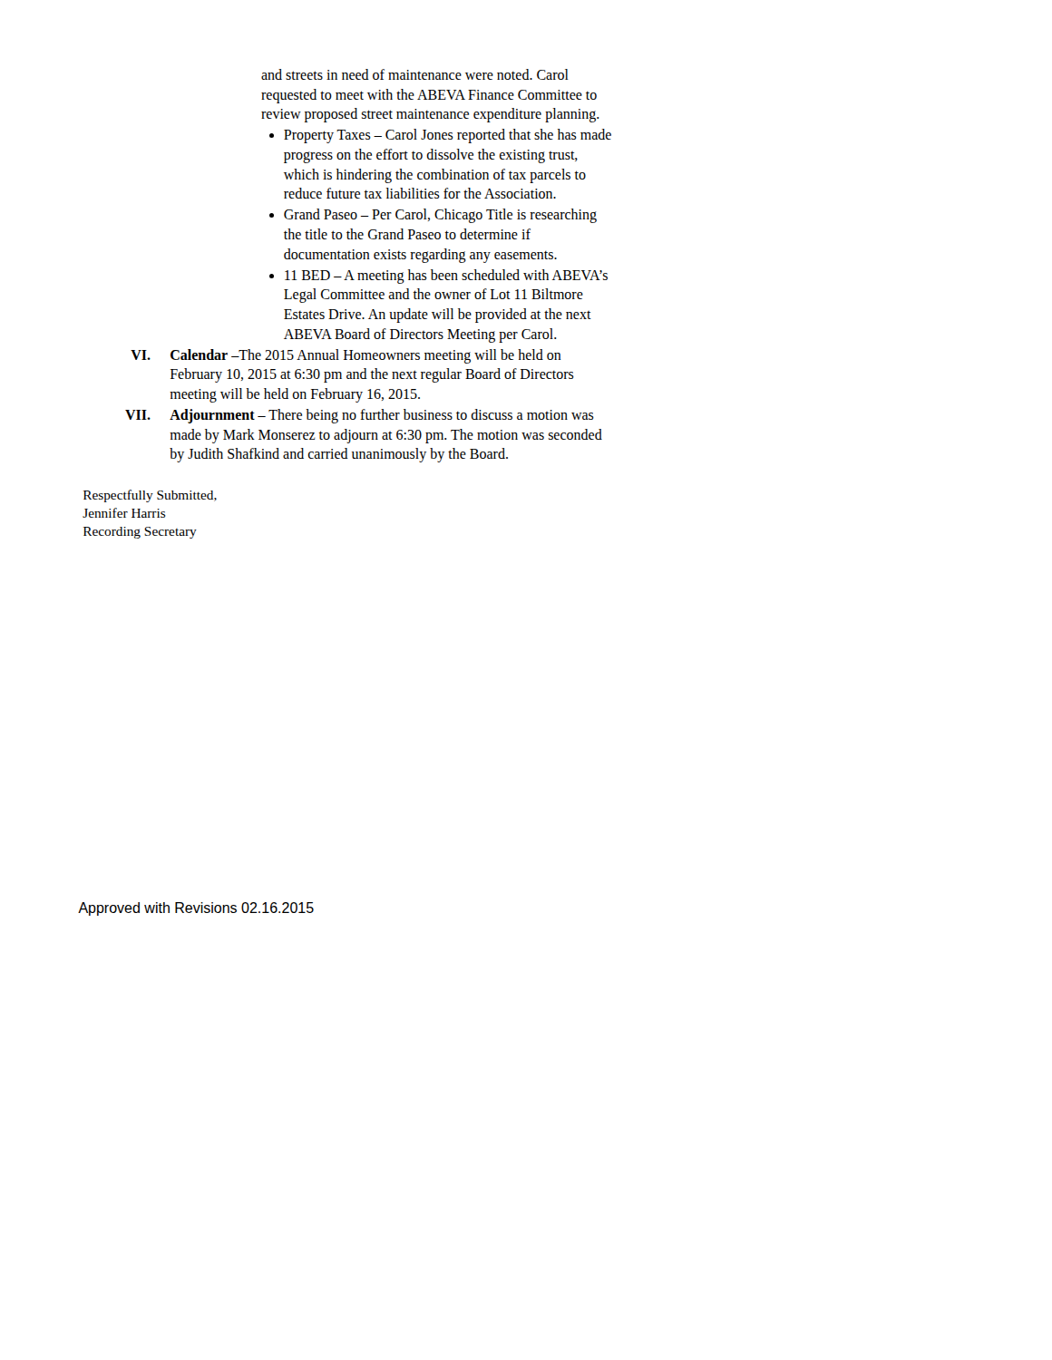and streets in need of maintenance were noted. Carol requested to meet with the ABEVA Finance Committee to review proposed street maintenance expenditure planning.
Property Taxes – Carol Jones reported that she has made progress on the effort to dissolve the existing trust, which is hindering the combination of tax parcels to reduce future tax liabilities for the Association.
Grand Paseo – Per Carol, Chicago Title is researching the title to the Grand Paseo to determine if documentation exists regarding any easements.
11 BED – A meeting has been scheduled with ABEVA’s Legal Committee and the owner of Lot 11 Biltmore Estates Drive. An update will be provided at the next ABEVA Board of Directors Meeting per Carol.
VI.
Calendar –The 2015 Annual Homeowners meeting will be held on February 10, 2015 at 6:30 pm and the next regular Board of Directors meeting will be held on February 16, 2015.
VII.
Adjournment – There being no further business to discuss a motion was made by Mark Monserez to adjourn at 6:30 pm. The motion was seconded by Judith Shafkind and carried unanimously by the Board.
Respectfully Submitted,
Jennifer Harris
Recording Secretary
Approved with Revisions 02.16.2015